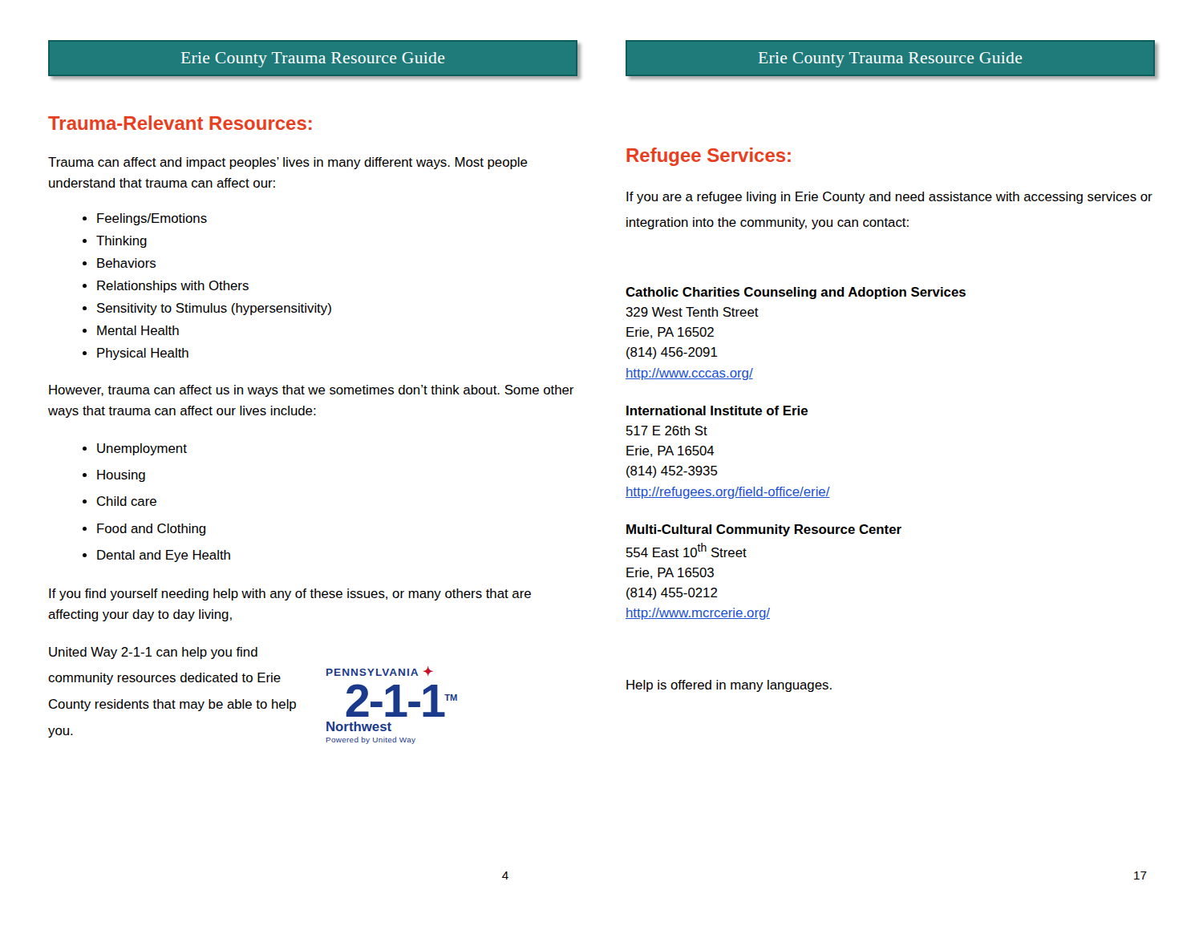Erie County Trauma Resource Guide
Trauma-Relevant Resources:
Trauma can affect and impact peoples’ lives in many different ways. Most people understand that trauma can affect our:
Feelings/Emotions
Thinking
Behaviors
Relationships with Others
Sensitivity to Stimulus (hypersensitivity)
Mental Health
Physical Health
However, trauma can affect us in ways that we sometimes don’t think about. Some other ways that trauma can affect our lives include:
Unemployment
Housing
Child care
Food and Clothing
Dental and Eye Health
If you find yourself needing help with any of these issues, or many others that are affecting your day to day living,
United Way 2-1-1 can help you find community resources dedicated to Erie County residents that may be able to help you.
PENNSYLVANIA ✦
2‑1‑1TM
Northwest
Powered by United Way
4
Erie County Trauma Resource Guide
Refugee Services:
If you are a refugee living in Erie County and need assistance with accessing services or integration into the community, you can contact:
Catholic Charities Counseling and Adoption Services
329 West Tenth Street
Erie, PA 16502
(814) 456-2091
http://www.cccas.org/
International Institute of Erie
517 E 26th St
Erie, PA 16504
(814) 452-3935
http://refugees.org/field-office/erie/
Multi-Cultural Community Resource Center
554 East 10th Street
Erie, PA 16503
(814) 455-0212
http://www.mcrcerie.org/
Help is offered in many languages.
17